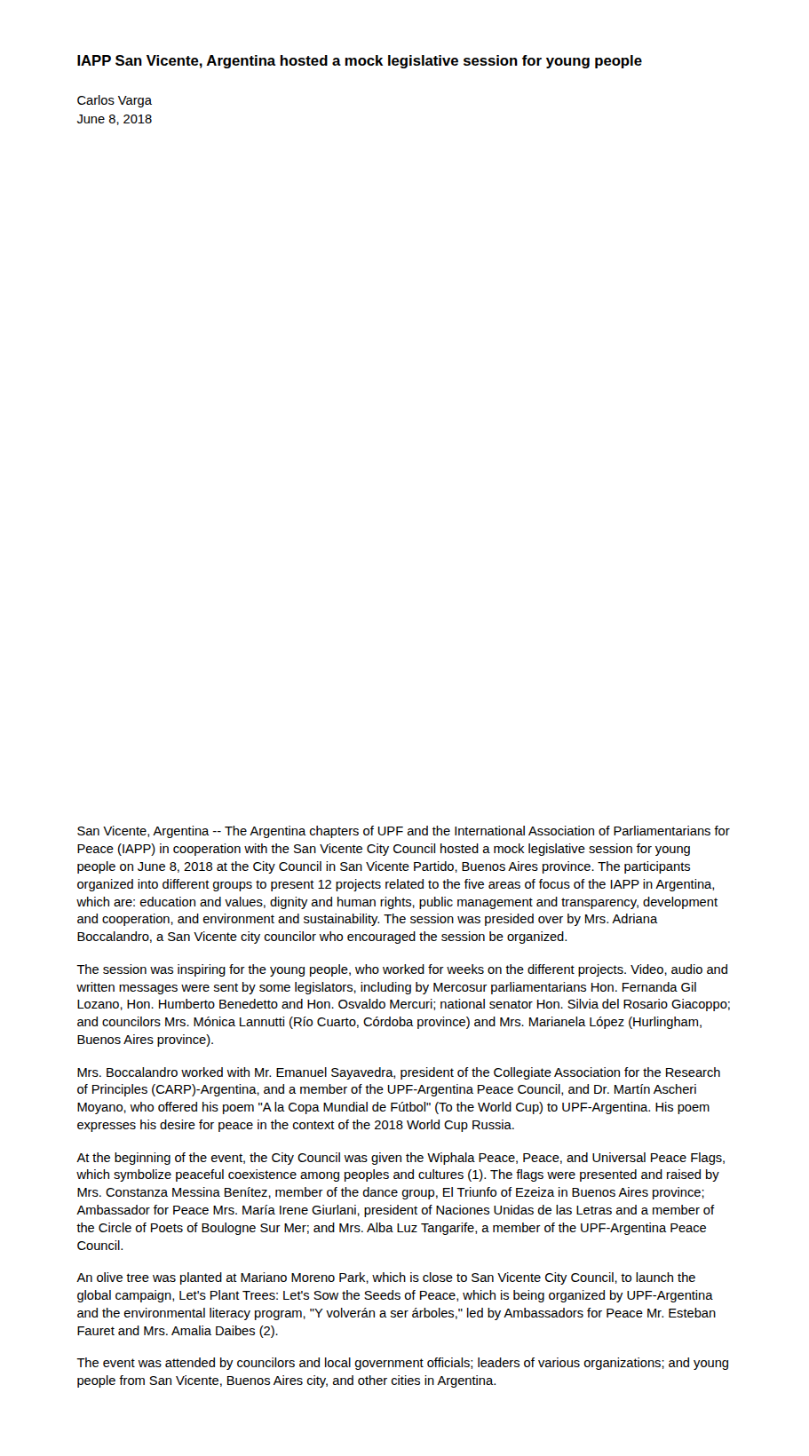IAPP San Vicente, Argentina hosted a mock legislative session for young people
Carlos Varga June 8, 2018
San Vicente, Argentina -- The Argentina chapters of UPF and the International Association of Parliamentarians for Peace (IAPP) in cooperation with the San Vicente City Council hosted a mock legislative session for young people on June 8, 2018 at the City Council in San Vicente Partido, Buenos Aires province. The participants organized into different groups to present 12 projects related to the five areas of focus of the IAPP in Argentina, which are: education and values, dignity and human rights, public management and transparency, development and cooperation, and environment and sustainability. The session was presided over by Mrs. Adriana Boccalandro, a San Vicente city councilor who encouraged the session be organized.
The session was inspiring for the young people, who worked for weeks on the different projects. Video, audio and written messages were sent by some legislators, including by Mercosur parliamentarians Hon. Fernanda Gil Lozano, Hon. Humberto Benedetto and Hon. Osvaldo Mercuri; national senator Hon. Silvia del Rosario Giacoppo; and councilors Mrs. Mónica Lannutti (Río Cuarto, Córdoba province) and Mrs. Marianela López (Hurlingham, Buenos Aires province).
Mrs. Boccalandro worked with Mr. Emanuel Sayavedra, president of the Collegiate Association for the Research of Principles (CARP)-Argentina, and a member of the UPF-Argentina Peace Council, and Dr. Martín Ascheri Moyano, who offered his poem "A la Copa Mundial de Fútbol" (To the World Cup) to UPF-Argentina. His poem expresses his desire for peace in the context of the 2018 World Cup Russia.
At the beginning of the event, the City Council was given the Wiphala Peace, Peace, and Universal Peace Flags, which symbolize peaceful coexistence among peoples and cultures (1). The flags were presented and raised by Mrs. Constanza Messina Benítez, member of the dance group, El Triunfo of Ezeiza in Buenos Aires province; Ambassador for Peace Mrs. María Irene Giurlani, president of Naciones Unidas de las Letras and a member of the Circle of Poets of Boulogne Sur Mer; and Mrs. Alba Luz Tangarife, a member of the UPF-Argentina Peace Council.
An olive tree was planted at Mariano Moreno Park, which is close to San Vicente City Council, to launch the global campaign, Let's Plant Trees: Let's Sow the Seeds of Peace, which is being organized by UPF-Argentina and the environmental literacy program, "Y volverán a ser árboles," led by Ambassadors for Peace Mr. Esteban Fauret and Mrs. Amalia Daibes (2).
The event was attended by councilors and local government officials; leaders of various organizations; and young people from San Vicente, Buenos Aires city, and other cities in Argentina.